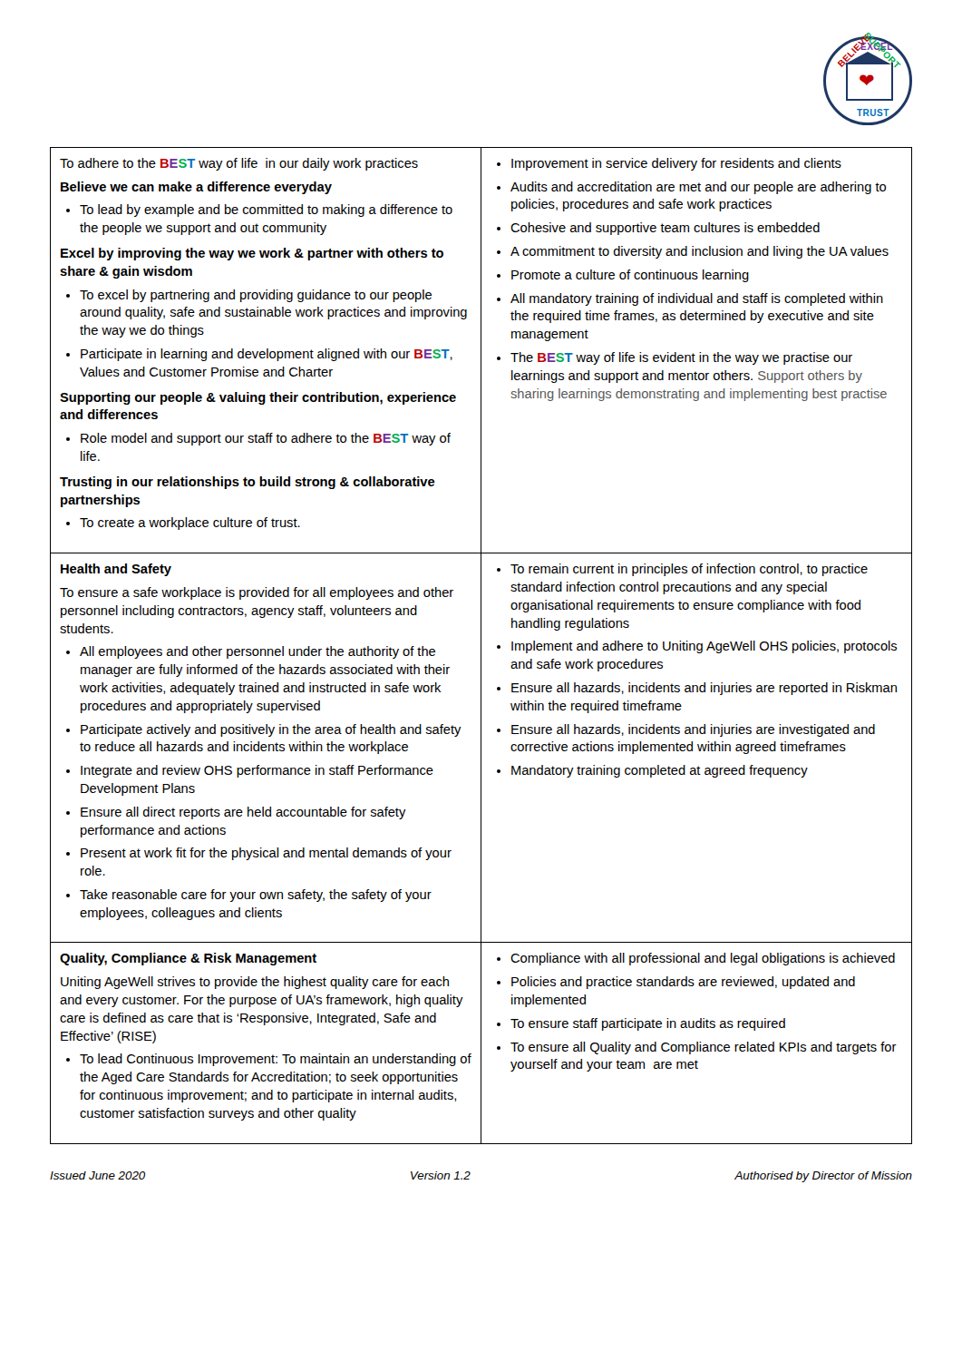BELIEVE EXCEL SUPPORT TRUST
❤
| To adhere to the B E S T way of life in our daily work practices Believe we can make a difference everyday To lead by example and be committed to making a difference to the people we support and out community Excel by improving the way we work & partner with others to share & gain wisdom To excel by partnering and providing guidance to our people around quality, safe and sustainable work practices and improving the way we do things Participate in learning and development aligned with our B E S T , Values and Customer Promise and Charter Supporting our people & valuing their contribution, experience and differences Role model and support our staff to adhere to the B E S T way of life. Trusting in our relationships to build strong & collaborative partnerships To create a workplace culture of trust. | Improvement in service delivery for residents and clients Audits and accreditation are met and our people are adhering to policies, procedures and safe work practices Cohesive and supportive team cultures is embedded A commitment to diversity and inclusion and living the UA values Promote a culture of continuous learning All mandatory training of individual and staff is completed within the required time frames, as determined by executive and site management The B E S T way of life is evident in the way we practise our learnings and support and mentor others. Support others by sharing learnings demonstrating and implementing best practise |
| Health and Safety To ensure a safe workplace is provided for all employees and other personnel including contractors, agency staff, volunteers and students. All employees and other personnel under the authority of the manager are fully informed of the hazards associated with their work activities, adequately trained and instructed in safe work procedures and appropriately supervised Participate actively and positively in the area of health and safety to reduce all hazards and incidents within the workplace Integrate and review OHS performance in staff Performance Development Plans Ensure all direct reports are held accountable for safety performance and actions Present at work fit for the physical and mental demands of your role. Take reasonable care for your own safety, the safety of your employees, colleagues and clients | To remain current in principles of infection control, to practice standard infection control precautions and any special organisational requirements to ensure compliance with food handling regulations Implement and adhere to Uniting AgeWell OHS policies, protocols and safe work procedures Ensure all hazards, incidents and injuries are reported in Riskman within the required timeframe Ensure all hazards, incidents and injuries are investigated and corrective actions implemented within agreed timeframes Mandatory training completed at agreed frequency |
| Quality, Compliance & Risk Management Uniting AgeWell strives to provide the highest quality care for each and every customer. For the purpose of UA’s framework, high quality care is defined as care that is ‘Responsive, Integrated, Safe and Effective’ (RISE) To lead Continuous Improvement: To maintain an understanding of the Aged Care Standards for Accreditation; to seek opportunities for continuous improvement; and to participate in internal audits, customer satisfaction surveys and other quality | Compliance with all professional and legal obligations is achieved Policies and practice standards are reviewed, updated and implemented To ensure staff participate in audits as required To ensure all Quality and Compliance related KPIs and targets for yourself and your team are met |
Issued June 2020 Version 1.2 Authorised by Director of Mission